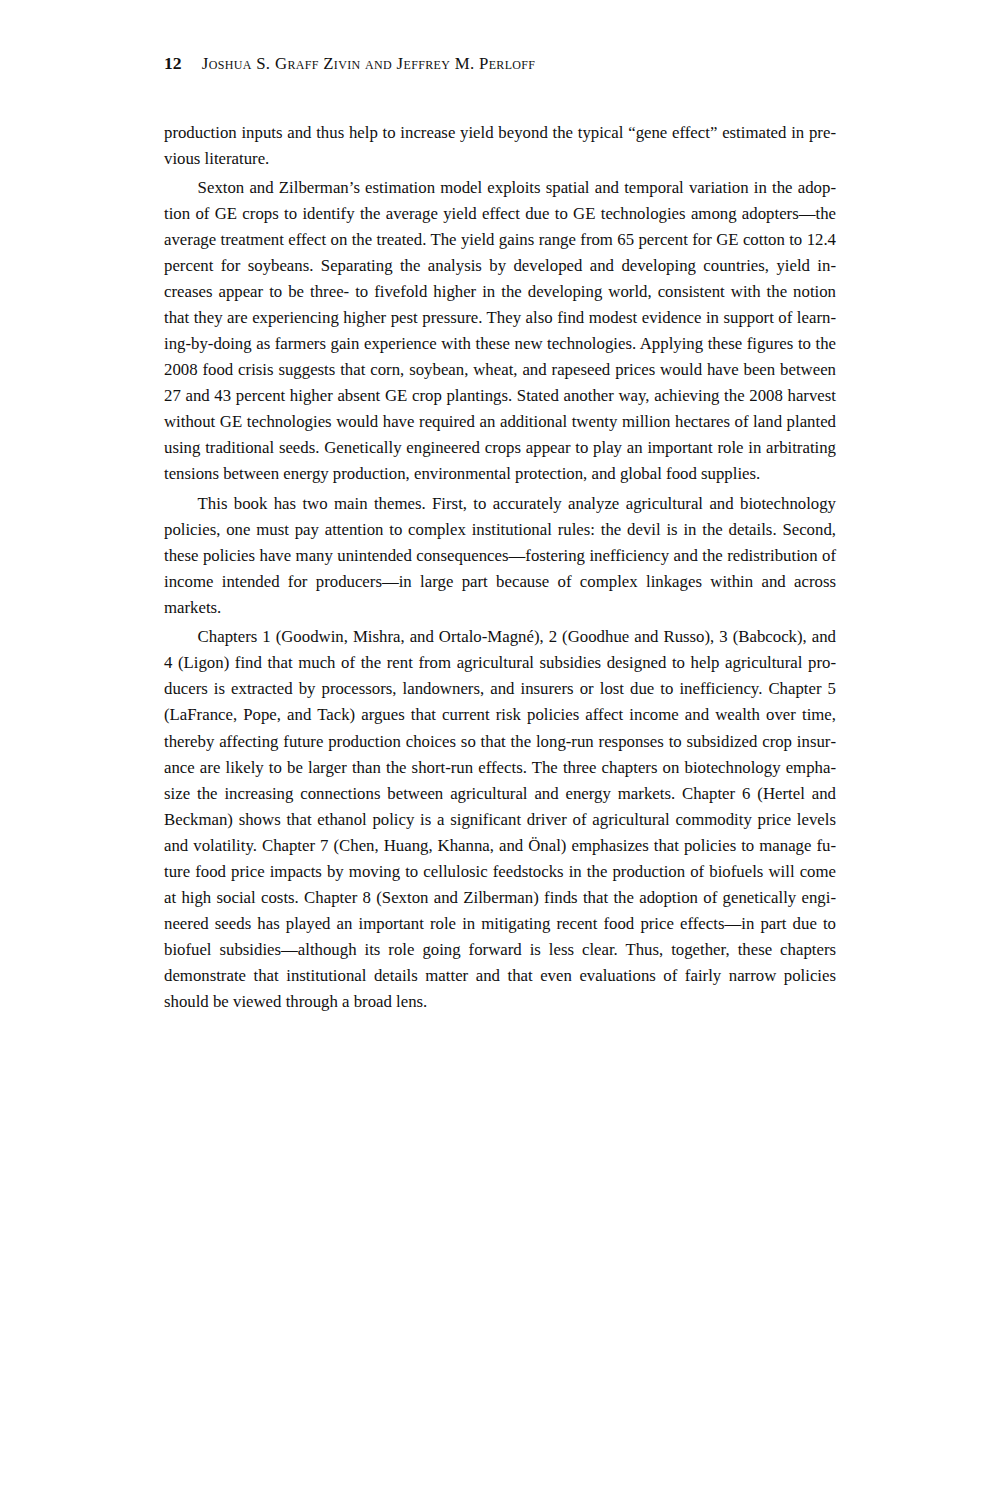12 Joshua S. Graff Zivin and Jeffrey M. Perloff
production inputs and thus help to increase yield beyond the typical “gene effect” estimated in previous literature.
Sexton and Zilberman’s estimation model exploits spatial and temporal variation in the adoption of GE crops to identify the average yield effect due to GE technologies among adopters—the average treatment effect on the treated. The yield gains range from 65 percent for GE cotton to 12.4 percent for soybeans. Separating the analysis by developed and developing countries, yield increases appear to be three- to fivefold higher in the developing world, consistent with the notion that they are experiencing higher pest pressure. They also find modest evidence in support of learning-by-doing as farmers gain experience with these new technologies. Applying these figures to the 2008 food crisis suggests that corn, soybean, wheat, and rapeseed prices would have been between 27 and 43 percent higher absent GE crop plantings. Stated another way, achieving the 2008 harvest without GE technologies would have required an additional twenty million hectares of land planted using traditional seeds. Genetically engineered crops appear to play an important role in arbitrating tensions between energy production, environmental protection, and global food supplies.
This book has two main themes. First, to accurately analyze agricultural and biotechnology policies, one must pay attention to complex institutional rules: the devil is in the details. Second, these policies have many unintended consequences—fostering inefficiency and the redistribution of income intended for producers—in large part because of complex linkages within and across markets.
Chapters 1 (Goodwin, Mishra, and Ortalo-Magné), 2 (Goodhue and Russo), 3 (Babcock), and 4 (Ligon) find that much of the rent from agricultural subsidies designed to help agricultural producers is extracted by processors, landowners, and insurers or lost due to inefficiency. Chapter 5 (LaFrance, Pope, and Tack) argues that current risk policies affect income and wealth over time, thereby affecting future production choices so that the long-run responses to subsidized crop insurance are likely to be larger than the short-run effects. The three chapters on biotechnology emphasize the increasing connections between agricultural and energy markets. Chapter 6 (Hertel and Beckman) shows that ethanol policy is a significant driver of agricultural commodity price levels and volatility. Chapter 7 (Chen, Huang, Khanna, and Önal) emphasizes that policies to manage future food price impacts by moving to cellulosic feedstocks in the production of biofuels will come at high social costs. Chapter 8 (Sexton and Zilberman) finds that the adoption of genetically engineered seeds has played an important role in mitigating recent food price effects—in part due to biofuel subsidies—although its role going forward is less clear. Thus, together, these chapters demonstrate that institutional details matter and that even evaluations of fairly narrow policies should be viewed through a broad lens.